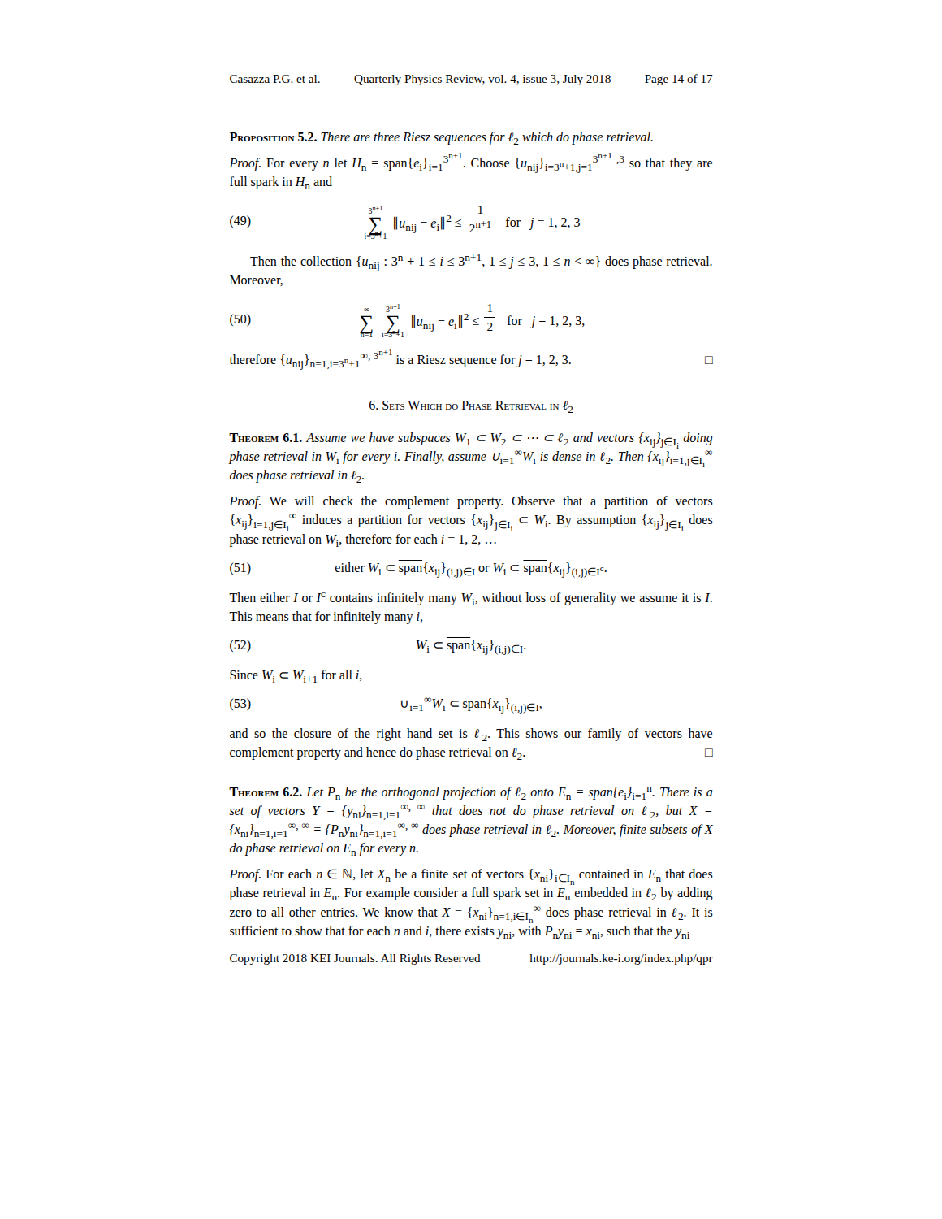Casazza P.G. et al. Quarterly Physics Review, vol. 4, issue 3, July 2018 Page 14 of 17
Proposition 5.2. There are three Riesz sequences for ℓ2 which do phase retrieval.
Proof. For every n let Hn = span{ei}i=13n+1. Choose {unij}i=3n+1,j=13n+1 ,3 so that they are full spark in Hn and
(49)
3n+1∑i=3n+1 ∥unij − ei∥2 ≤ 12n+1 for j = 1, 2, 3
Then the collection {unij : 3n + 1 ≤ i ≤ 3n+1, 1 ≤ j ≤ 3, 1 ≤ n < ∞} does phase retrieval. Moreover,
(50)
∞∑n=1 3n+1∑i=3n+1 ∥unij − ei∥2 ≤ 12 for j = 1, 2, 3,
therefore {unij}n=1,i=3n+1∞, 3n+1 is a Riesz sequence for j = 1, 2, 3. □
6. Sets Which do Phase Retrieval in ℓ2
Theorem 6.1. Assume we have subspaces W1 ⊂ W2 ⊂ ⋯ ⊂ ℓ2 and vectors {xij}j∈Ii doing phase retrieval in Wi for every i. Finally, assume ∪i=1∞Wi is dense in ℓ2. Then {xij}i=1,j∈Ii∞ does phase retrieval in ℓ2.
Proof. We will check the complement property. Observe that a partition of vectors {xij}i=1,j∈Ii∞ induces a partition for vectors {xij}j∈Ii ⊂ Wi. By assumption {xij}j∈Ii does phase retrieval on Wi, therefore for each i = 1, 2, …
(51)
either Wi ⊂ span{xij}(i,j)∈I or Wi ⊂ span{xij}(i,j)∈Ic.
Then either I or Ic contains infinitely many Wi, without loss of generality we assume it is I. This means that for infinitely many i,
(52)
Wi ⊂ span{xij}(i,j)∈I.
Since Wi ⊂ Wi+1 for all i,
(53)
∪i=1∞Wi ⊂ span{xij}(i,j)∈I,
and so the closure of the right hand set is ℓ2. This shows our family of vectors have complement property and hence do phase retrieval on ℓ2. □
Theorem 6.2. Let Pn be the orthogonal projection of ℓ2 onto En = span{ei}i=1n. There is a set of vectors Y = {yni}n=1,i=1∞, ∞ that does not do phase retrieval on ℓ2, but X = {xni}n=1,i=1∞, ∞ = {Pnyni}n=1,i=1∞, ∞ does phase retrieval in ℓ2. Moreover, finite subsets of X do phase retrieval on En for every n.
Proof. For each n ∈ ℕ, let Xn be a finite set of vectors {xni}i∈In contained in En that does phase retrieval in En. For example consider a full spark set in En embedded in ℓ2 by adding zero to all other entries. We know that X = {xni}n=1,i∈In∞ does phase retrieval in ℓ2. It is sufficient to show that for each n and i, there exists yni, with Pnyni = xni, such that the yni
Copyright 2018 KEI Journals. All Rights Reserved http://journals.ke-i.org/index.php/qpr